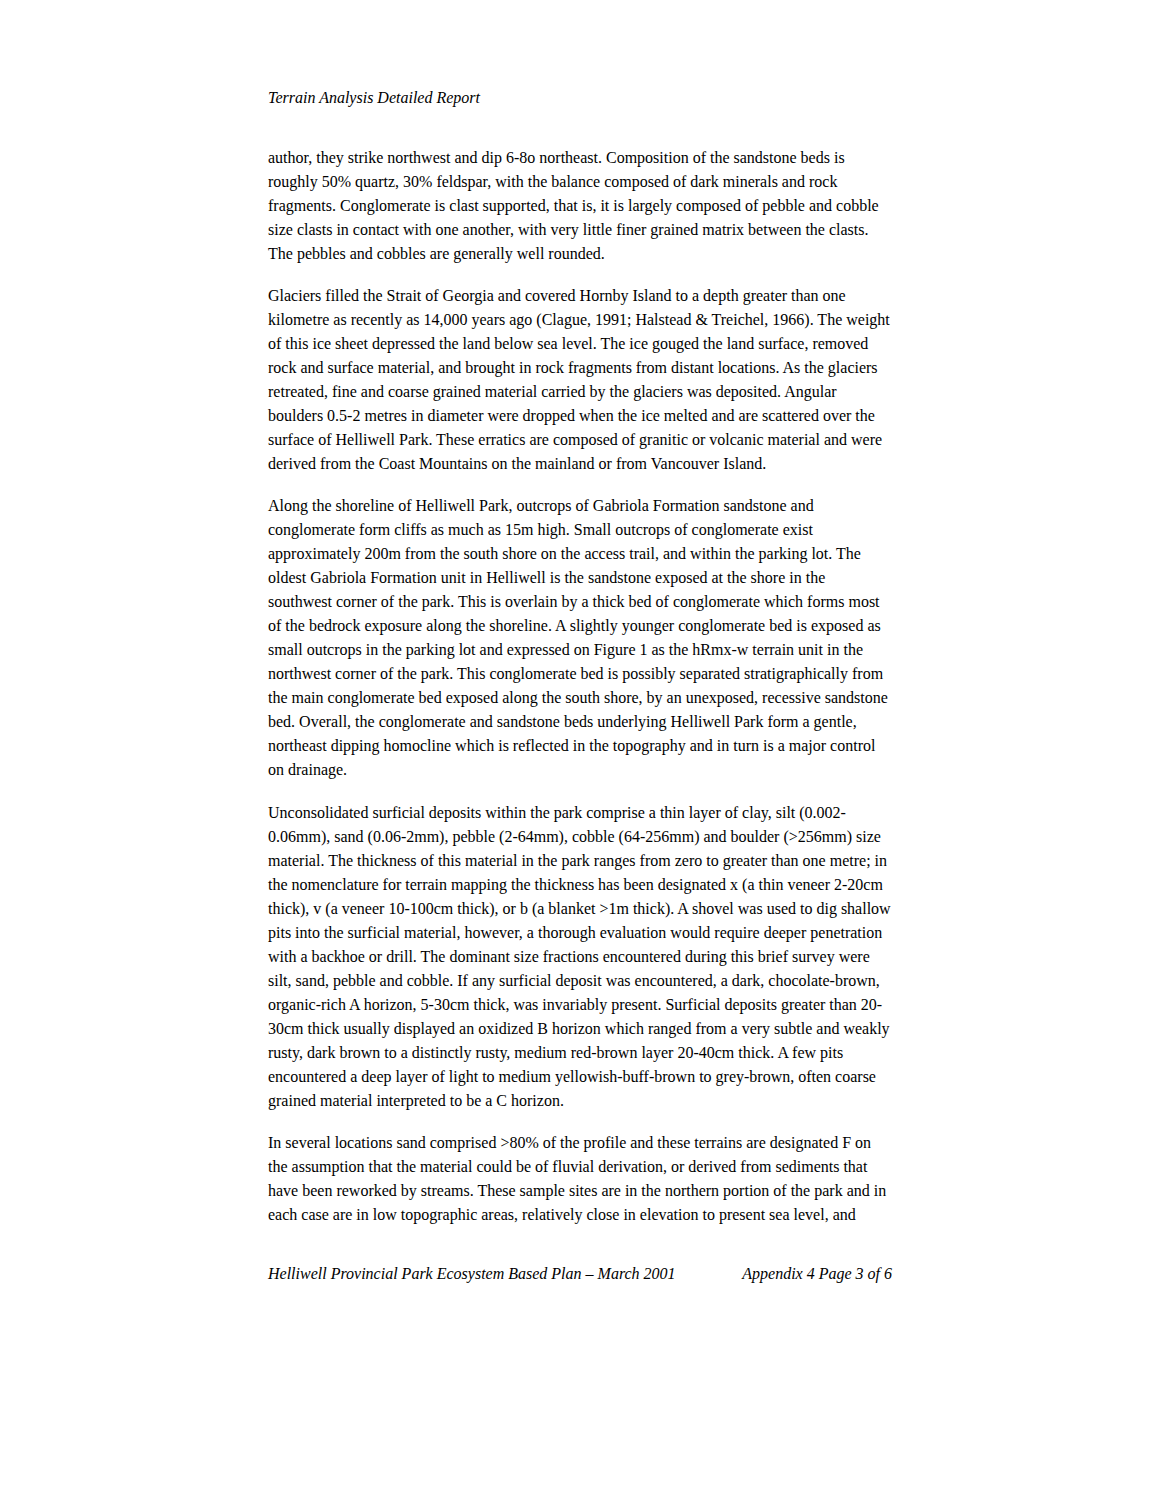Terrain Analysis Detailed Report
author, they strike northwest and dip 6-8o northeast. Composition of the sandstone beds is roughly 50% quartz, 30% feldspar, with the balance composed of dark minerals and rock fragments. Conglomerate is clast supported, that is, it is largely composed of pebble and cobble size clasts in contact with one another, with very little finer grained matrix between the clasts. The pebbles and cobbles are generally well rounded.
Glaciers filled the Strait of Georgia and covered Hornby Island to a depth greater than one kilometre as recently as 14,000 years ago (Clague, 1991; Halstead & Treichel, 1966). The weight of this ice sheet depressed the land below sea level. The ice gouged the land surface, removed rock and surface material, and brought in rock fragments from distant locations. As the glaciers retreated, fine and coarse grained material carried by the glaciers was deposited. Angular boulders 0.5-2 metres in diameter were dropped when the ice melted and are scattered over the surface of Helliwell Park. These erratics are composed of granitic or volcanic material and were derived from the Coast Mountains on the mainland or from Vancouver Island.
Along the shoreline of Helliwell Park, outcrops of Gabriola Formation sandstone and conglomerate form cliffs as much as 15m high. Small outcrops of conglomerate exist approximately 200m from the south shore on the access trail, and within the parking lot. The oldest Gabriola Formation unit in Helliwell is the sandstone exposed at the shore in the southwest corner of the park. This is overlain by a thick bed of conglomerate which forms most of the bedrock exposure along the shoreline. A slightly younger conglomerate bed is exposed as small outcrops in the parking lot and expressed on Figure 1 as the hRmx-w terrain unit in the northwest corner of the park. This conglomerate bed is possibly separated stratigraphically from the main conglomerate bed exposed along the south shore, by an unexposed, recessive sandstone bed. Overall, the conglomerate and sandstone beds underlying Helliwell Park form a gentle, northeast dipping homocline which is reflected in the topography and in turn is a major control on drainage.
Unconsolidated surficial deposits within the park comprise a thin layer of clay, silt (0.002-0.06mm), sand (0.06-2mm), pebble (2-64mm), cobble (64-256mm) and boulder (>256mm) size material. The thickness of this material in the park ranges from zero to greater than one metre; in the nomenclature for terrain mapping the thickness has been designated x (a thin veneer 2-20cm thick), v (a veneer 10-100cm thick), or b (a blanket >1m thick). A shovel was used to dig shallow pits into the surficial material, however, a thorough evaluation would require deeper penetration with a backhoe or drill. The dominant size fractions encountered during this brief survey were silt, sand, pebble and cobble. If any surficial deposit was encountered, a dark, chocolate-brown, organic-rich A horizon, 5-30cm thick, was invariably present. Surficial deposits greater than 20-30cm thick usually displayed an oxidized B horizon which ranged from a very subtle and weakly rusty, dark brown to a distinctly rusty, medium red-brown layer 20-40cm thick. A few pits encountered a deep layer of light to medium yellowish-buff-brown to grey-brown, often coarse grained material interpreted to be a C horizon.
In several locations sand comprised >80% of the profile and these terrains are designated F on the assumption that the material could be of fluvial derivation, or derived from sediments that have been reworked by streams. These sample sites are in the northern portion of the park and in each case are in low topographic areas, relatively close in elevation to present sea level, and
Helliwell Provincial Park Ecosystem Based Plan – March 2001 Appendix 4 Page 3 of 6